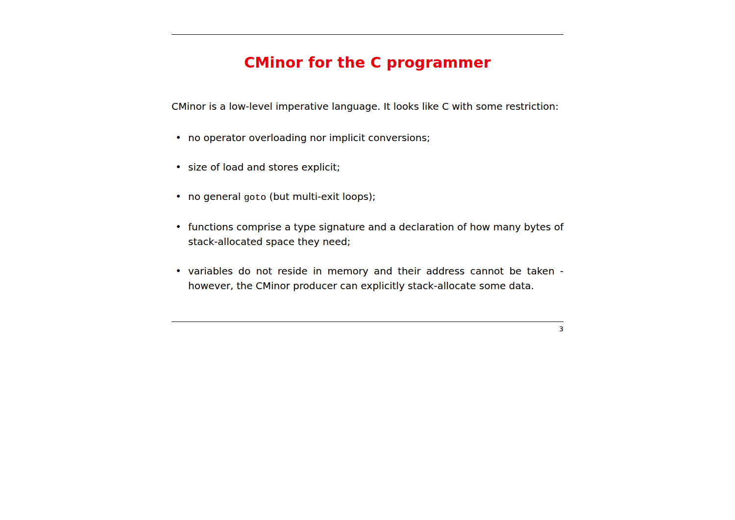CMinor for the C programmer
CMinor is a low-level imperative language. It looks like C with some restriction:
no operator overloading nor implicit conversions;
size of load and stores explicit;
no general goto (but multi-exit loops);
functions comprise a type signature and a declaration of how many bytes of stack-allocated space they need;
variables do not reside in memory and their address cannot be taken - however, the CMinor producer can explicitly stack-allocate some data.
3